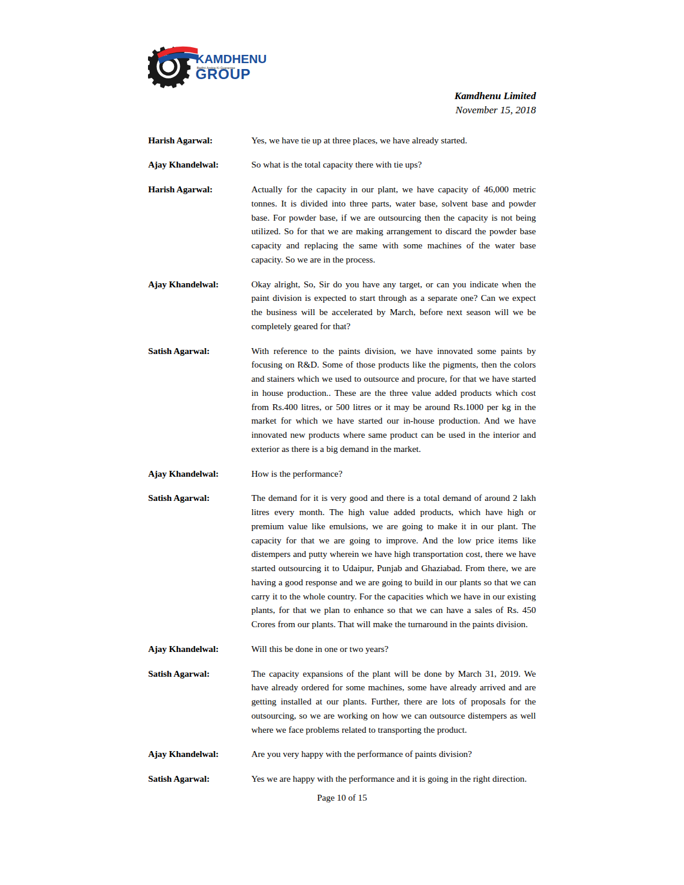KAMDHENU GROUP Badhti Arokta Ki Guarantee
Kamdhenu Limited
November 15, 2018
Harish Agarwal:
Yes, we have tie up at three places, we have already started.
Ajay Khandelwal:
So what is the total capacity there with tie ups?
Harish Agarwal:
Actually for the capacity in our plant, we have capacity of 46,000 metric tonnes. It is divided into three parts, water base, solvent base and powder base. For powder base, if we are outsourcing then the capacity is not being utilized. So for that we are making arrangement to discard the powder base capacity and replacing the same with some machines of the water base capacity. So we are in the process.
Ajay Khandelwal:
Okay alright, So, Sir do you have any target, or can you indicate when the paint division is expected to start through as a separate one? Can we expect the business will be accelerated by March, before next season will we be completely geared for that?
Satish Agarwal:
With reference to the paints division, we have innovated some paints by focusing on R&D. Some of those products like the pigments, then the colors and stainers which we used to outsource and procure, for that we have started in house production.. These are the three value added products which cost from Rs.400 litres, or 500 litres or it may be around Rs.1000 per kg in the market for which we have started our in-house production. And we have innovated new products where same product can be used in the interior and exterior as there is a big demand in the market.
Ajay Khandelwal:
How is the performance?
Satish Agarwal:
The demand for it is very good and there is a total demand of around 2 lakh litres every month. The high value added products, which have high or premium value like emulsions, we are going to make it in our plant. The capacity for that we are going to improve. And the low price items like distempers and putty wherein we have high transportation cost, there we have started outsourcing it to Udaipur, Punjab and Ghaziabad. From there, we are having a good response and we are going to build in our plants so that we can carry it to the whole country. For the capacities which we have in our existing plants, for that we plan to enhance so that we can have a sales of Rs. 450 Crores from our plants. That will make the turnaround in the paints division.
Ajay Khandelwal:
Will this be done in one or two years?
Satish Agarwal:
The capacity expansions of the plant will be done by March 31, 2019. We have already ordered for some machines, some have already arrived and are getting installed at our plants. Further, there are lots of proposals for the outsourcing, so we are working on how we can outsource distempers as well where we face problems related to transporting the product.
Ajay Khandelwal:
Are you very happy with the performance of paints division?
Satish Agarwal:
Yes we are happy with the performance and it is going in the right direction.
Page 10 of 15